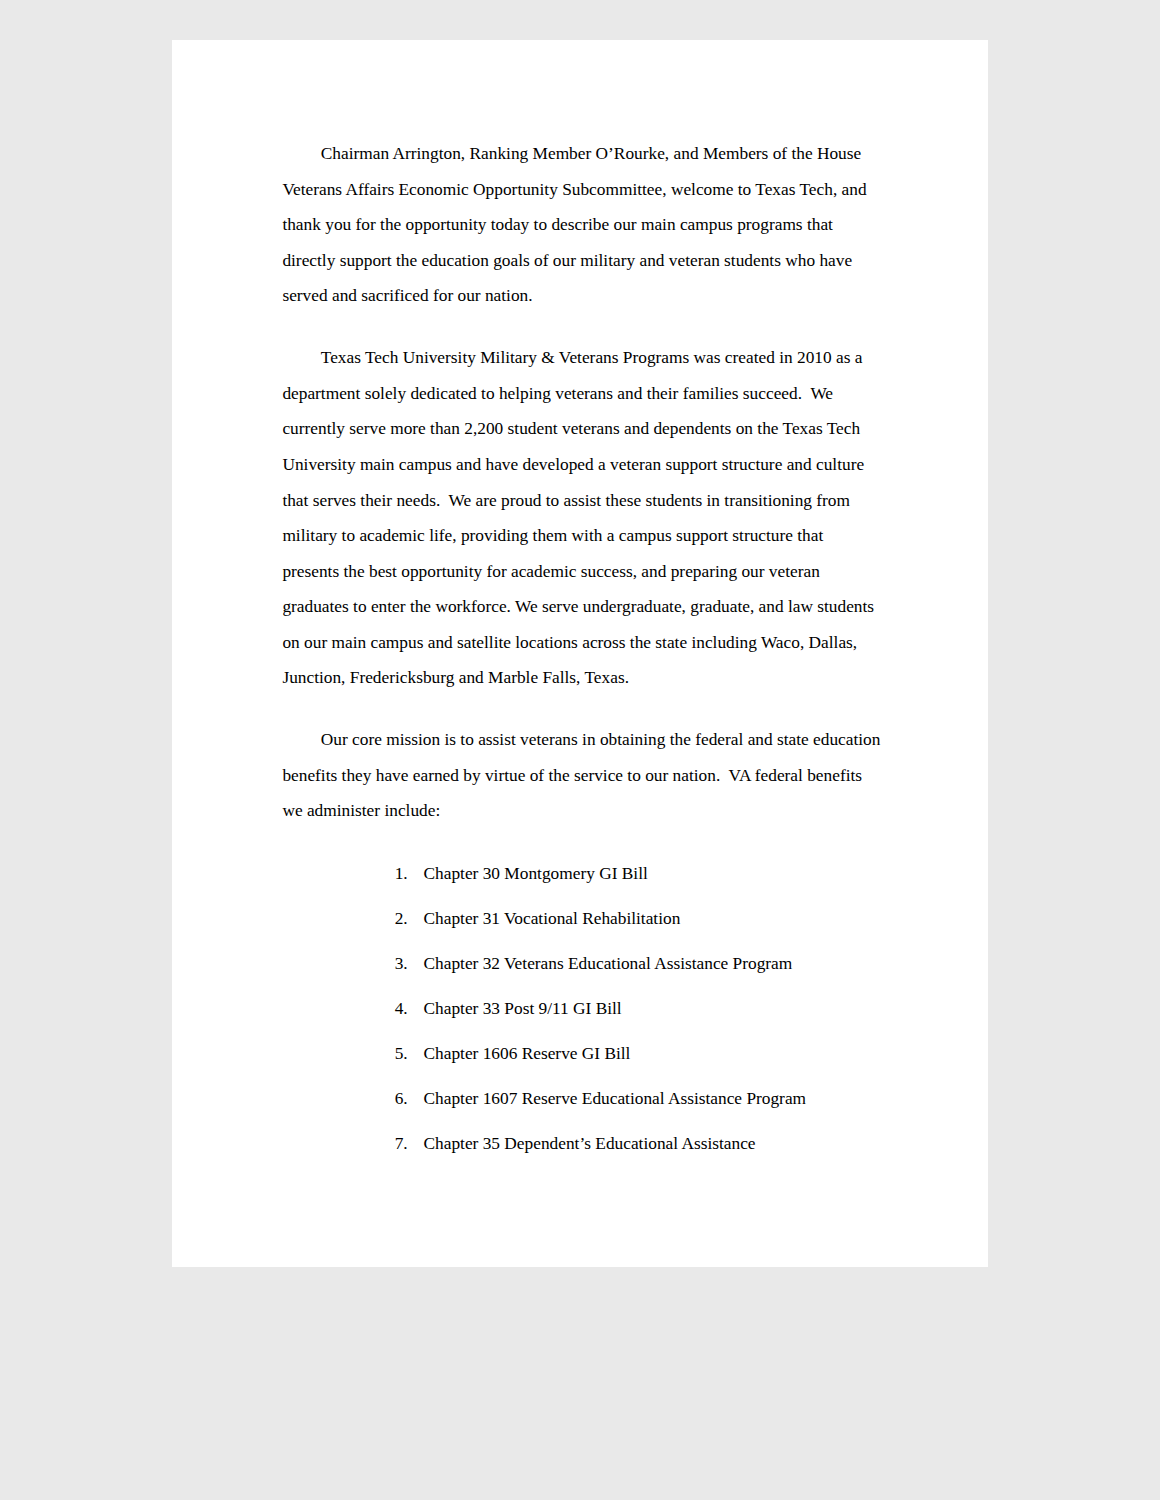Chairman Arrington, Ranking Member O’Rourke, and Members of the House Veterans Affairs Economic Opportunity Subcommittee, welcome to Texas Tech, and thank you for the opportunity today to describe our main campus programs that directly support the education goals of our military and veteran students who have served and sacrificed for our nation.
Texas Tech University Military & Veterans Programs was created in 2010 as a department solely dedicated to helping veterans and their families succeed. We currently serve more than 2,200 student veterans and dependents on the Texas Tech University main campus and have developed a veteran support structure and culture that serves their needs. We are proud to assist these students in transitioning from military to academic life, providing them with a campus support structure that presents the best opportunity for academic success, and preparing our veteran graduates to enter the workforce. We serve undergraduate, graduate, and law students on our main campus and satellite locations across the state including Waco, Dallas, Junction, Fredericksburg and Marble Falls, Texas.
Our core mission is to assist veterans in obtaining the federal and state education benefits they have earned by virtue of the service to our nation. VA federal benefits we administer include:
Chapter 30 Montgomery GI Bill
Chapter 31 Vocational Rehabilitation
Chapter 32 Veterans Educational Assistance Program
Chapter 33 Post 9/11 GI Bill
Chapter 1606 Reserve GI Bill
Chapter 1607 Reserve Educational Assistance Program
Chapter 35 Dependent’s Educational Assistance